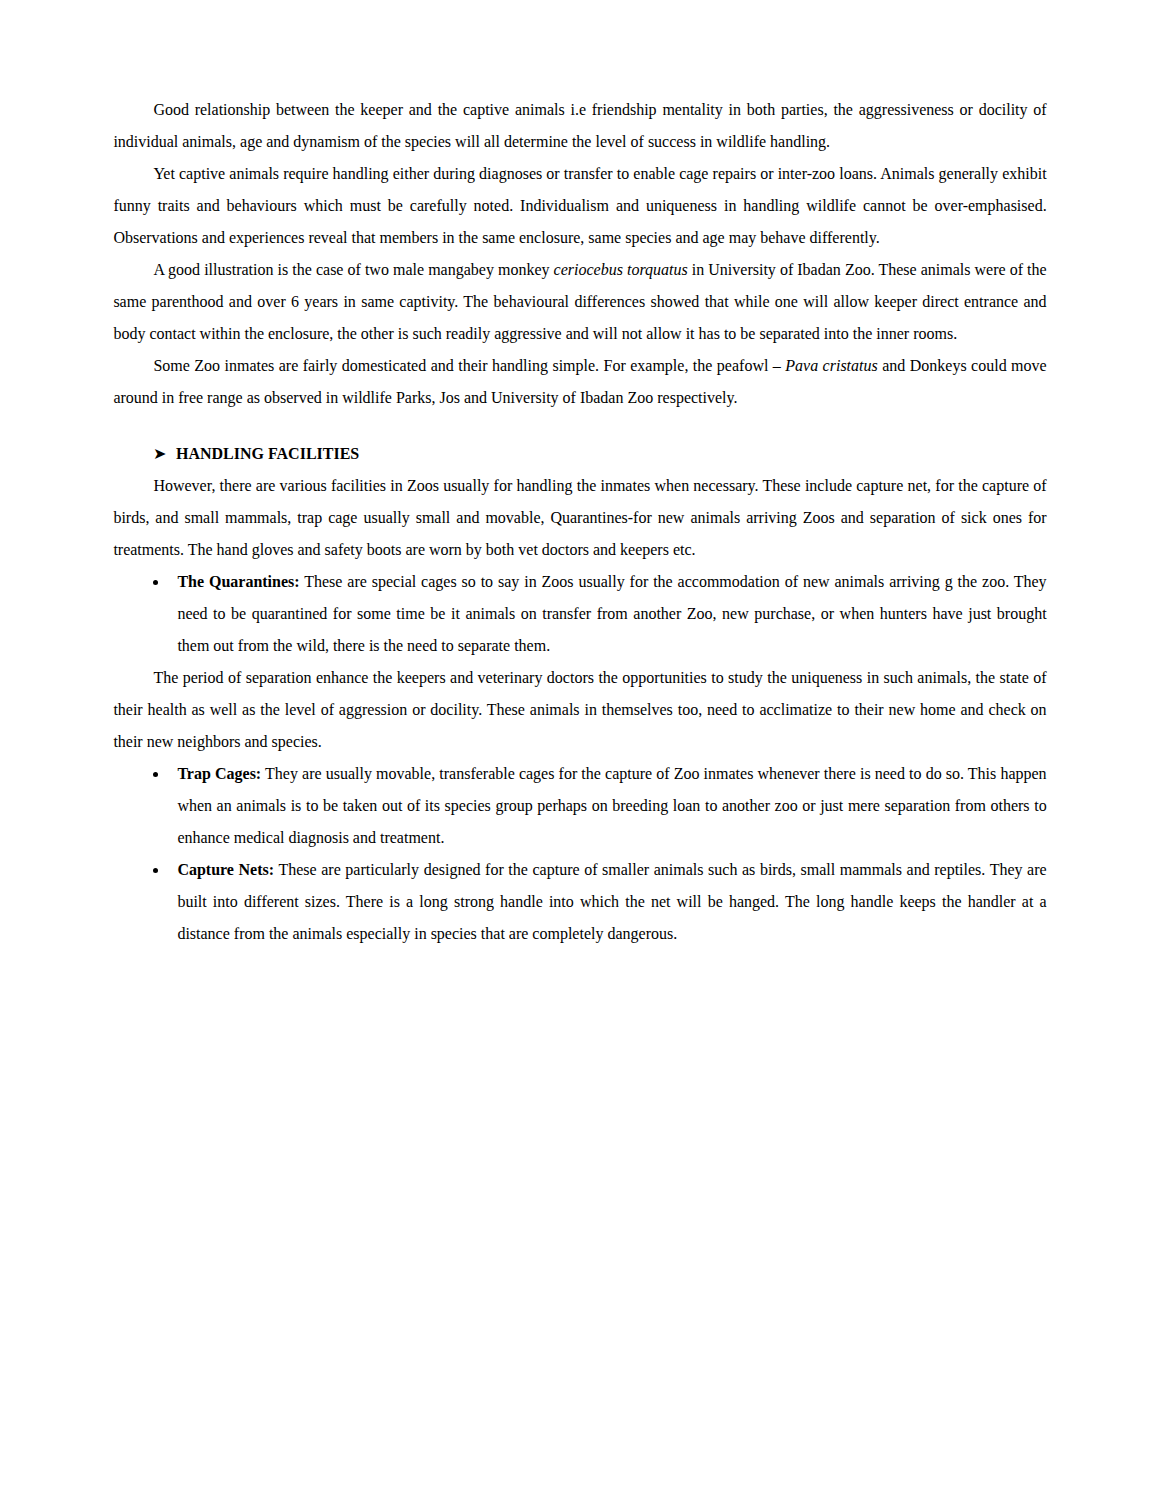Good relationship between the keeper and the captive animals i.e friendship mentality in both parties, the aggressiveness or docility of individual animals, age and dynamism of the species will all determine the level of success in wildlife handling.
Yet captive animals require handling either during diagnoses or transfer to enable cage repairs or inter-zoo loans. Animals generally exhibit funny traits and behaviours which must be carefully noted. Individualism and uniqueness in handling wildlife cannot be over-emphasised. Observations and experiences reveal that members in the same enclosure, same species and age may behave differently.
A good illustration is the case of two male mangabey monkey ceriocebus torquatus in University of Ibadan Zoo. These animals were of the same parenthood and over 6 years in same captivity. The behavioural differences showed that while one will allow keeper direct entrance and body contact within the enclosure, the other is such readily aggressive and will not allow it has to be separated into the inner rooms.
Some Zoo inmates are fairly domesticated and their handling simple. For example, the peafowl – Pava cristatus and Donkeys could move around in free range as observed in wildlife Parks, Jos and University of Ibadan Zoo respectively.
Handling Facilities
However, there are various facilities in Zoos usually for handling the inmates when necessary. These include capture net, for the capture of birds, and small mammals, trap cage usually small and movable, Quarantines-for new animals arriving Zoos and separation of sick ones for treatments. The hand gloves and safety boots are worn by both vet doctors and keepers etc.
The Quarantines: These are special cages so to say in Zoos usually for the accommodation of new animals arriving g the zoo. They need to be quarantined for some time be it animals on transfer from another Zoo, new purchase, or when hunters have just brought them out from the wild, there is the need to separate them.
The period of separation enhance the keepers and veterinary doctors the opportunities to study the uniqueness in such animals, the state of their health as well as the level of aggression or docility. These animals in themselves too, need to acclimatize to their new home and check on their new neighbors and species.
Trap Cages: They are usually movable, transferable cages for the capture of Zoo inmates whenever there is need to do so. This happen when an animals is to be taken out of its species group perhaps on breeding loan to another zoo or just mere separation from others to enhance medical diagnosis and treatment.
Capture Nets: These are particularly designed for the capture of smaller animals such as birds, small mammals and reptiles. They are built into different sizes. There is a long strong handle into which the net will be hanged. The long handle keeps the handler at a distance from the animals especially in species that are completely dangerous.